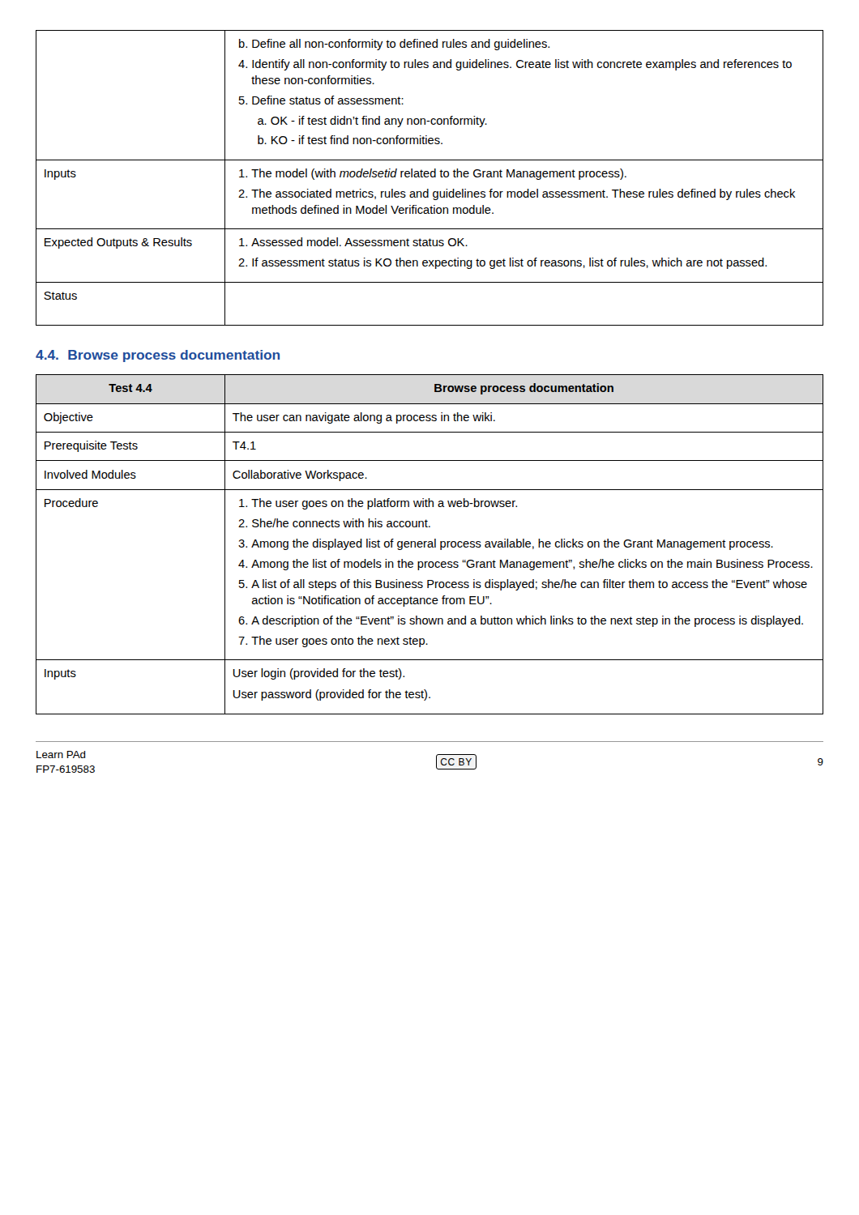| | Define all non-conformity to defined rules and guidelines. Identify all non-conformity to rules and guidelines. Create list with concrete examples and references to these non-conformities. Define status of assessment: OK - if test didn’t find any non-conformity. KO - if test find non-conformities. |
| Inputs | The model (with modelsetid related to the Grant Management process). The associated metrics, rules and guidelines for model assessment. These rules defined by rules check methods defined in Model Verification module. |
| Expected Outputs & Results | Assessed model. Assessment status OK. If assessment status is KO then expecting to get list of reasons, list of rules, which are not passed. |
| Status | |
4.4. Browse process documentation
| Test 4.4 | Browse process documentation |
| --- | --- |
| Objective | The user can navigate along a process in the wiki. |
| Prerequisite Tests | T4.1 |
| Involved Modules | Collaborative Workspace. |
| Procedure | The user goes on the platform with a web-browser. She/he connects with his account. Among the displayed list of general process available, he clicks on the Grant Management process. Among the list of models in the process “Grant Management”, she/he clicks on the main Business Process. A list of all steps of this Business Process is displayed; she/he can filter them to access the “Event” whose action is “Notification of acceptance from EU”. A description of the “Event” is shown and a button which links to the next step in the process is displayed. The user goes onto the next step. |
| Inputs | User login (provided for the test). User password (provided for the test). |
Learn PAd
FP7-619583
CC BY
9